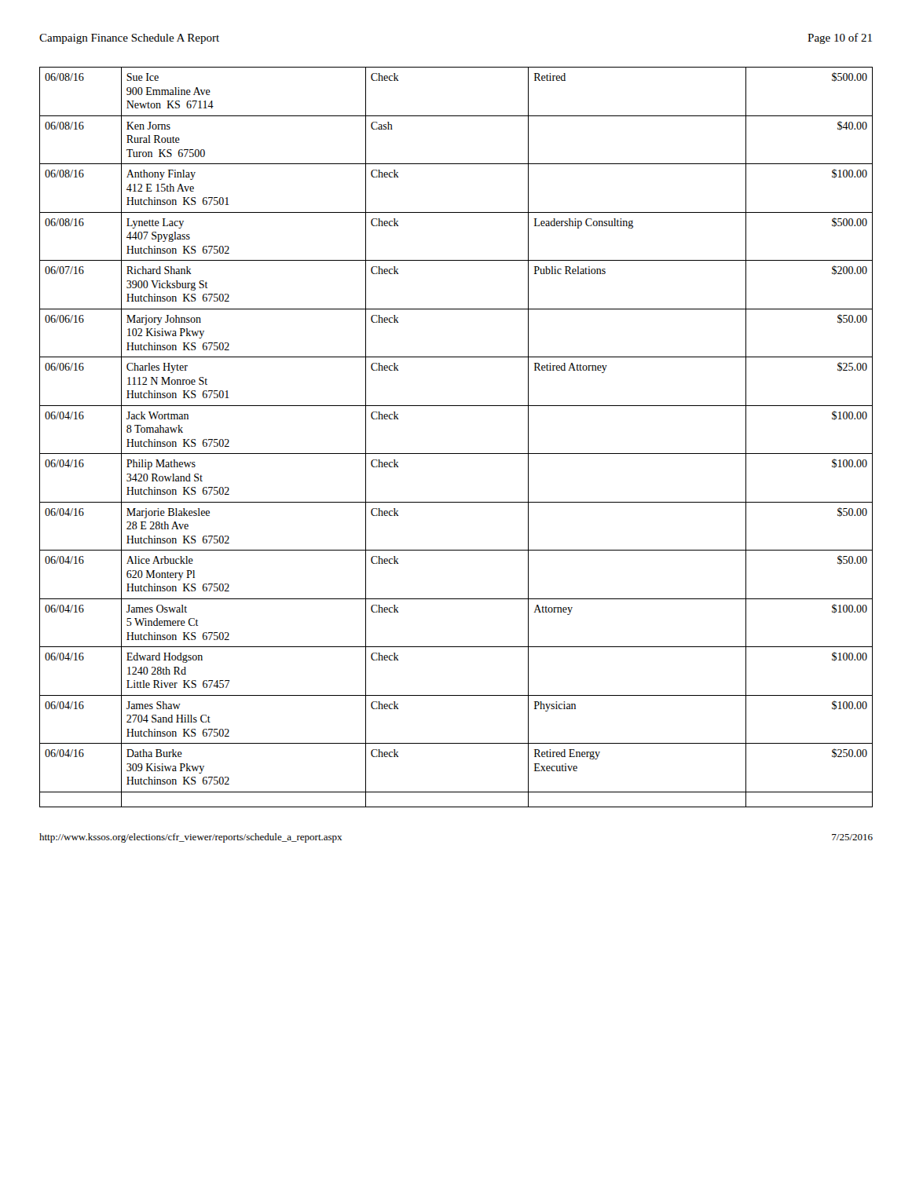Campaign Finance Schedule A Report
Page 10 of 21
| 06/08/16 | Sue Ice 900 Emmaline Ave Newton KS 67114 | Check | Retired | $500.00 |
| 06/08/16 | Ken Jorns Rural Route Turon KS 67500 | Cash | | $40.00 |
| 06/08/16 | Anthony Finlay 412 E 15th Ave Hutchinson KS 67501 | Check | | $100.00 |
| 06/08/16 | Lynette Lacy 4407 Spyglass Hutchinson KS 67502 | Check | Leadership Consulting | $500.00 |
| 06/07/16 | Richard Shank 3900 Vicksburg St Hutchinson KS 67502 | Check | Public Relations | $200.00 |
| 06/06/16 | Marjory Johnson 102 Kisiwa Pkwy Hutchinson KS 67502 | Check | | $50.00 |
| 06/06/16 | Charles Hyter 1112 N Monroe St Hutchinson KS 67501 | Check | Retired Attorney | $25.00 |
| 06/04/16 | Jack Wortman 8 Tomahawk Hutchinson KS 67502 | Check | | $100.00 |
| 06/04/16 | Philip Mathews 3420 Rowland St Hutchinson KS 67502 | Check | | $100.00 |
| 06/04/16 | Marjorie Blakeslee 28 E 28th Ave Hutchinson KS 67502 | Check | | $50.00 |
| 06/04/16 | Alice Arbuckle 620 Montery Pl Hutchinson KS 67502 | Check | | $50.00 |
| 06/04/16 | James Oswalt 5 Windemere Ct Hutchinson KS 67502 | Check | Attorney | $100.00 |
| 06/04/16 | Edward Hodgson 1240 28th Rd Little River KS 67457 | Check | | $100.00 |
| 06/04/16 | James Shaw 2704 Sand Hills Ct Hutchinson KS 67502 | Check | Physician | $100.00 |
| 06/04/16 | Datha Burke 309 Kisiwa Pkwy Hutchinson KS 67502 | Check | Retired Energy Executive | $250.00 |
http://www.kssos.org/elections/cfr_viewer/reports/schedule_a_report.aspx
7/25/2016